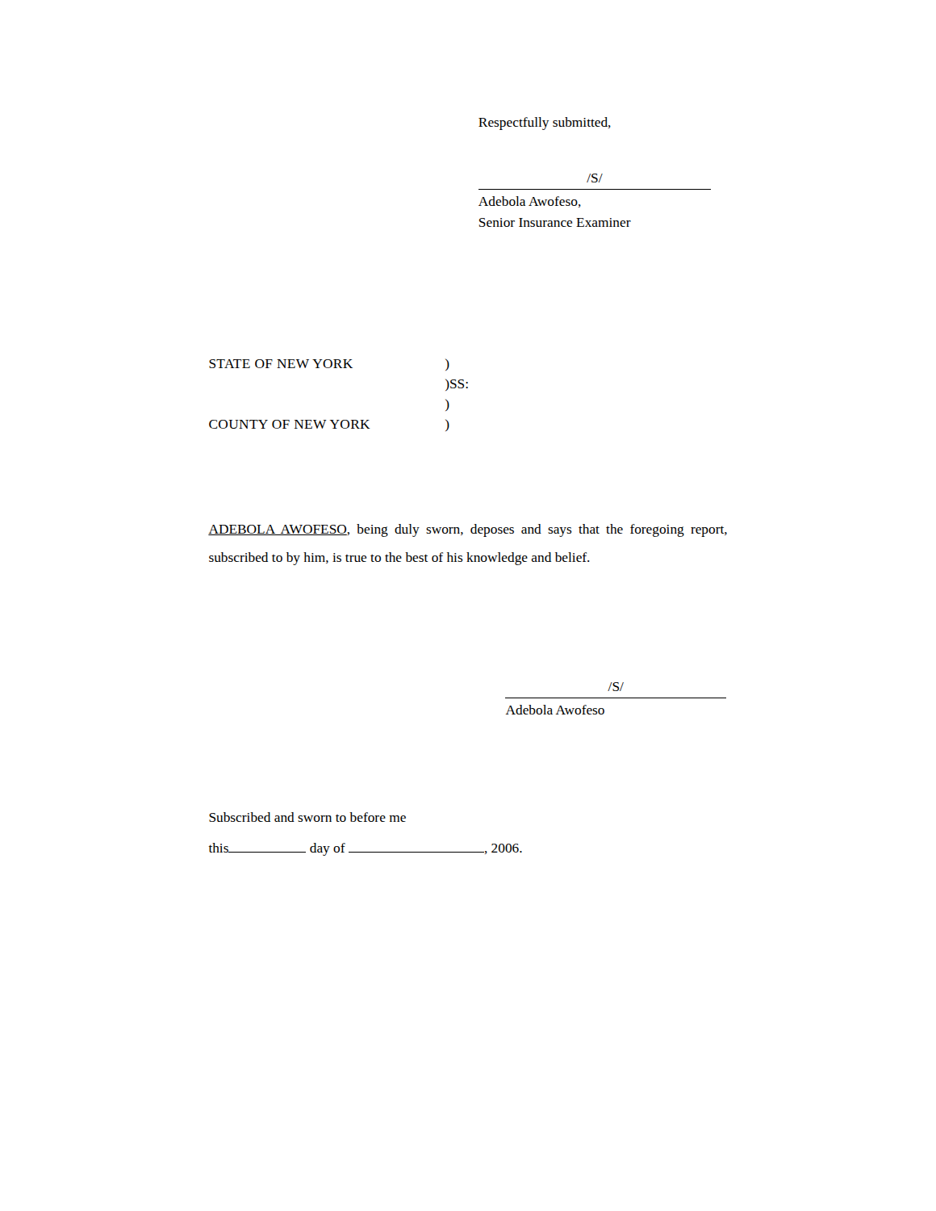Respectfully submitted,
/S/
Adebola Awofeso,
Senior Insurance Examiner
| STATE OF NEW YORK | ) |
| | )SS: |
| | ) |
| COUNTY OF NEW YORK | ) |
ADEBOLA AWOFESO, being duly sworn, deposes and says that the foregoing report, subscribed to by him, is true to the best of his knowledge and belief.
/S/
Adebola Awofeso
Subscribed and sworn to before me
this day of , 2006.